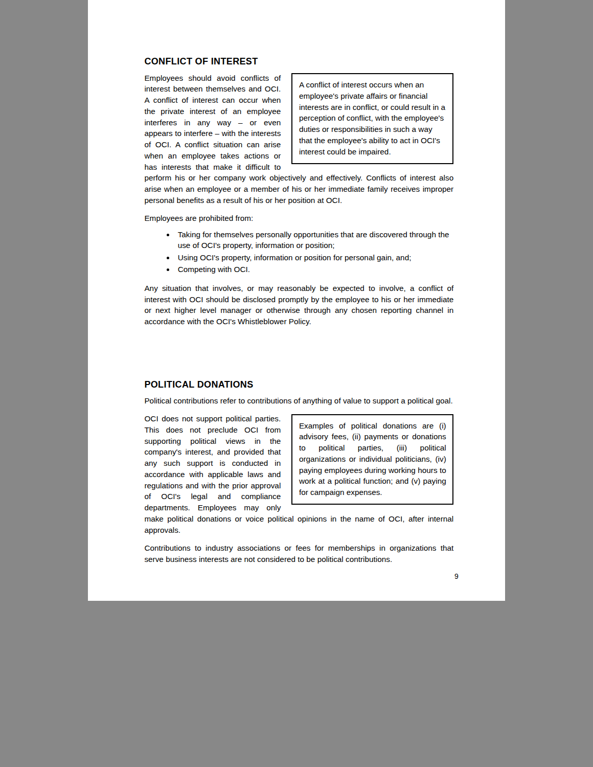CONFLICT OF INTEREST
A conflict of interest occurs when an employee's private affairs or financial interests are in conflict, or could result in a perception of conflict, with the employee's duties or responsibilities in such a way that the employee's ability to act in OCI's interest could be impaired.
Employees should avoid conflicts of interest between themselves and OCI. A conflict of interest can occur when the private interest of an employee interferes in any way – or even appears to interfere – with the interests of OCI. A conflict situation can arise when an employee takes actions or has interests that make it difficult to perform his or her company work objectively and effectively. Conflicts of interest also arise when an employee or a member of his or her immediate family receives improper personal benefits as a result of his or her position at OCI.
Employees are prohibited from:
Taking for themselves personally opportunities that are discovered through the use of OCI's property, information or position;
Using OCI's property, information or position for personal gain, and;
Competing with OCI.
Any situation that involves, or may reasonably be expected to involve, a conflict of interest with OCI should be disclosed promptly by the employee to his or her immediate or next higher level manager or otherwise through any chosen reporting channel in accordance with the OCI's Whistleblower Policy.
POLITICAL DONATIONS
Political contributions refer to contributions of anything of value to support a political goal.
Examples of political donations are (i) advisory fees, (ii) payments or donations to political parties, (iii) political organizations or individual politicians, (iv) paying employees during working hours to work at a political function; and (v) paying for campaign expenses.
OCI does not support political parties. This does not preclude OCI from supporting political views in the company's interest, and provided that any such support is conducted in accordance with applicable laws and regulations and with the prior approval of OCI's legal and compliance departments. Employees may only make political donations or voice political opinions in the name of OCI, after internal approvals.
Contributions to industry associations or fees for memberships in organizations that serve business interests are not considered to be political contributions.
9